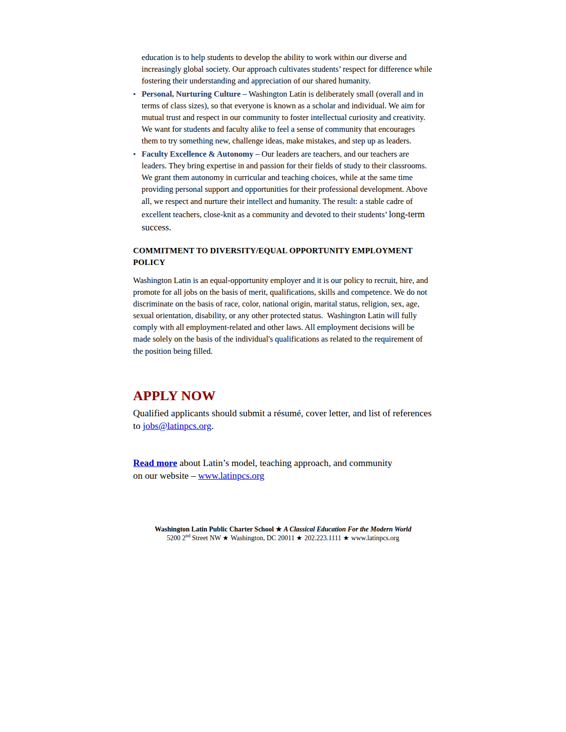education is to help students to develop the ability to work within our diverse and increasingly global society. Our approach cultivates students’ respect for difference while fostering their understanding and appreciation of our shared humanity.
Personal, Nurturing Culture – Washington Latin is deliberately small (overall and in terms of class sizes), so that everyone is known as a scholar and individual. We aim for mutual trust and respect in our community to foster intellectual curiosity and creativity. We want for students and faculty alike to feel a sense of community that encourages them to try something new, challenge ideas, make mistakes, and step up as leaders.
Faculty Excellence & Autonomy – Our leaders are teachers, and our teachers are leaders. They bring expertise in and passion for their fields of study to their classrooms. We grant them autonomy in curricular and teaching choices, while at the same time providing personal support and opportunities for their professional development. Above all, we respect and nurture their intellect and humanity. The result: a stable cadre of excellent teachers, close-knit as a community and devoted to their students’ long-term success.
COMMITMENT TO DIVERSITY/EQUAL OPPORTUNITY EMPLOYMENT POLICY
Washington Latin is an equal-opportunity employer and it is our policy to recruit, hire, and promote for all jobs on the basis of merit, qualifications, skills and competence. We do not discriminate on the basis of race, color, national origin, marital status, religion, sex, age, sexual orientation, disability, or any other protected status. Washington Latin will fully comply with all employment-related and other laws. All employment decisions will be made solely on the basis of the individual's qualifications as related to the requirement of the position being filled.
APPLY NOW
Qualified applicants should submit a résumé, cover letter, and list of references to jobs@latinpcs.org.
Read more about Latin’s model, teaching approach, and community
on our website – www.latinpcs.org
Washington Latin Public Charter School ★ A Classical Education For the Modern World
5200 2nd Street NW ★ Washington, DC 20011 ★ 202.223.1111 ★ www.latinpcs.org